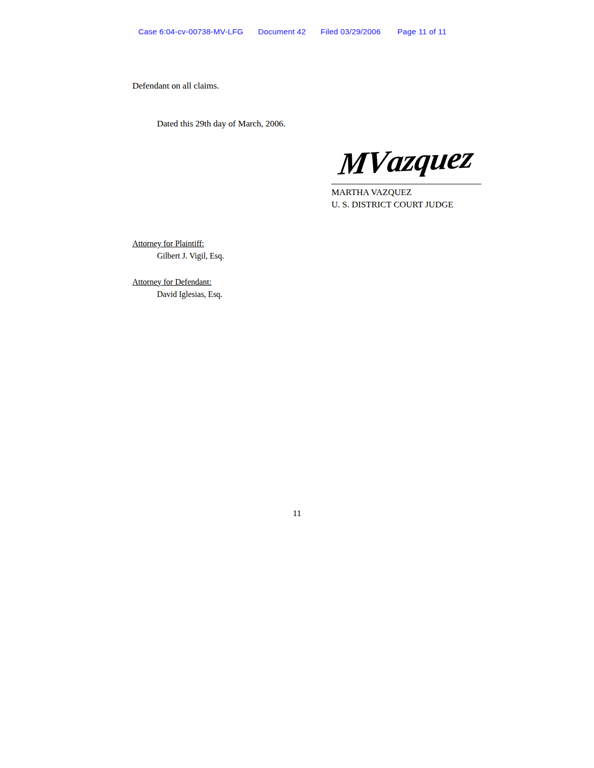Case 6:04-cv-00738-MV-LFG Document 42 Filed 03/29/2006 Page 11 of 11
Defendant on all claims.
Dated this 29th day of March, 2006.
M V a z q u e z
MARTHA VAZQUEZ
U. S. DISTRICT COURT JUDGE
Attorney for Plaintiff:
Gilbert J. Vigil, Esq.
Attorney for Defendant:
David Iglesias, Esq.
11